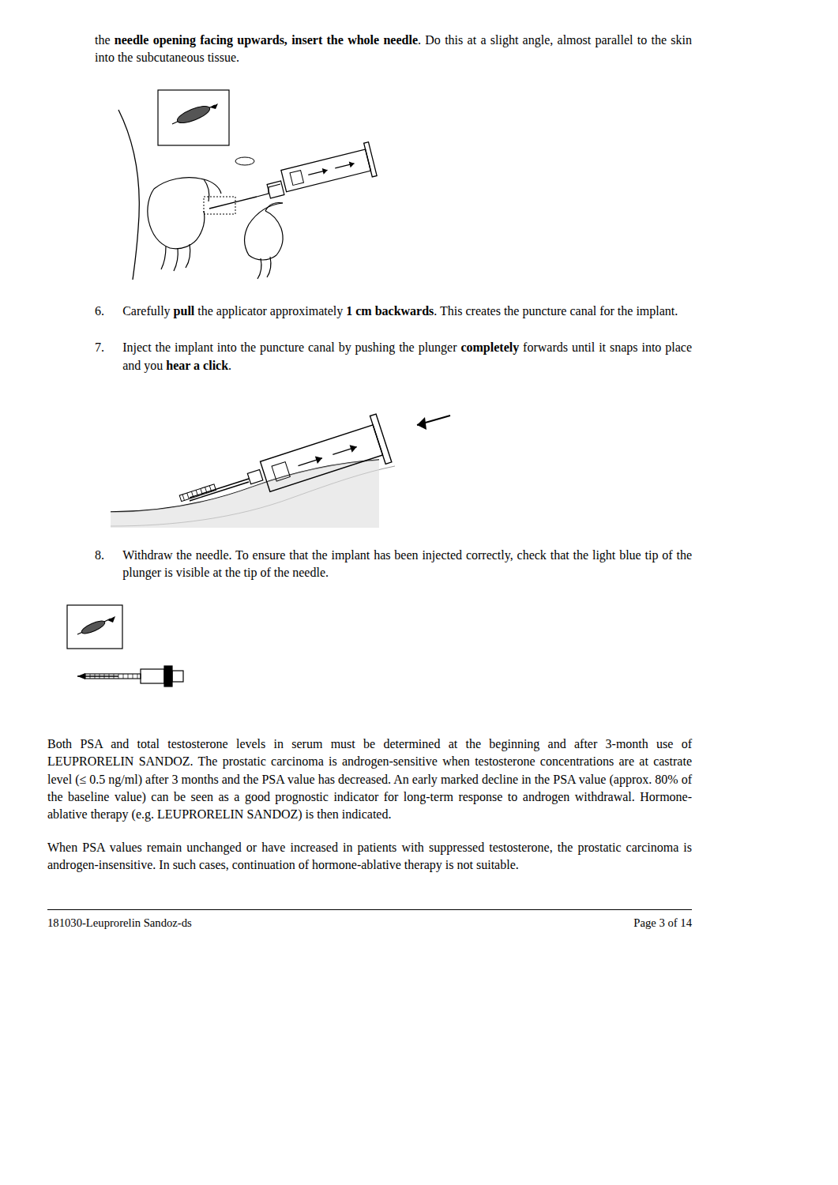the needle opening facing upwards, insert the whole needle. Do this at a slight angle, almost parallel to the skin into the subcutaneous tissue.
6. Carefully pull the applicator approximately 1 cm backwards. This creates the puncture canal for the implant.
7. Inject the implant into the puncture canal by pushing the plunger completely forwards until it snaps into place and you hear a click.
8. Withdraw the needle. To ensure that the implant has been injected correctly, check that the light blue tip of the plunger is visible at the tip of the needle.
Both PSA and total testosterone levels in serum must be determined at the beginning and after 3-month use of LEUPRORELIN SANDOZ. The prostatic carcinoma is androgen-sensitive when testosterone concentrations are at castrate level (≤ 0.5 ng/ml) after 3 months and the PSA value has decreased. An early marked decline in the PSA value (approx. 80% of the baseline value) can be seen as a good prognostic indicator for long-term response to androgen withdrawal. Hormone-ablative therapy (e.g. LEUPRORELIN SANDOZ) is then indicated.
When PSA values remain unchanged or have increased in patients with suppressed testosterone, the prostatic carcinoma is androgen-insensitive. In such cases, continuation of hormone-ablative therapy is not suitable.
181030-Leuprorelin Sandoz-ds Page 3 of 14